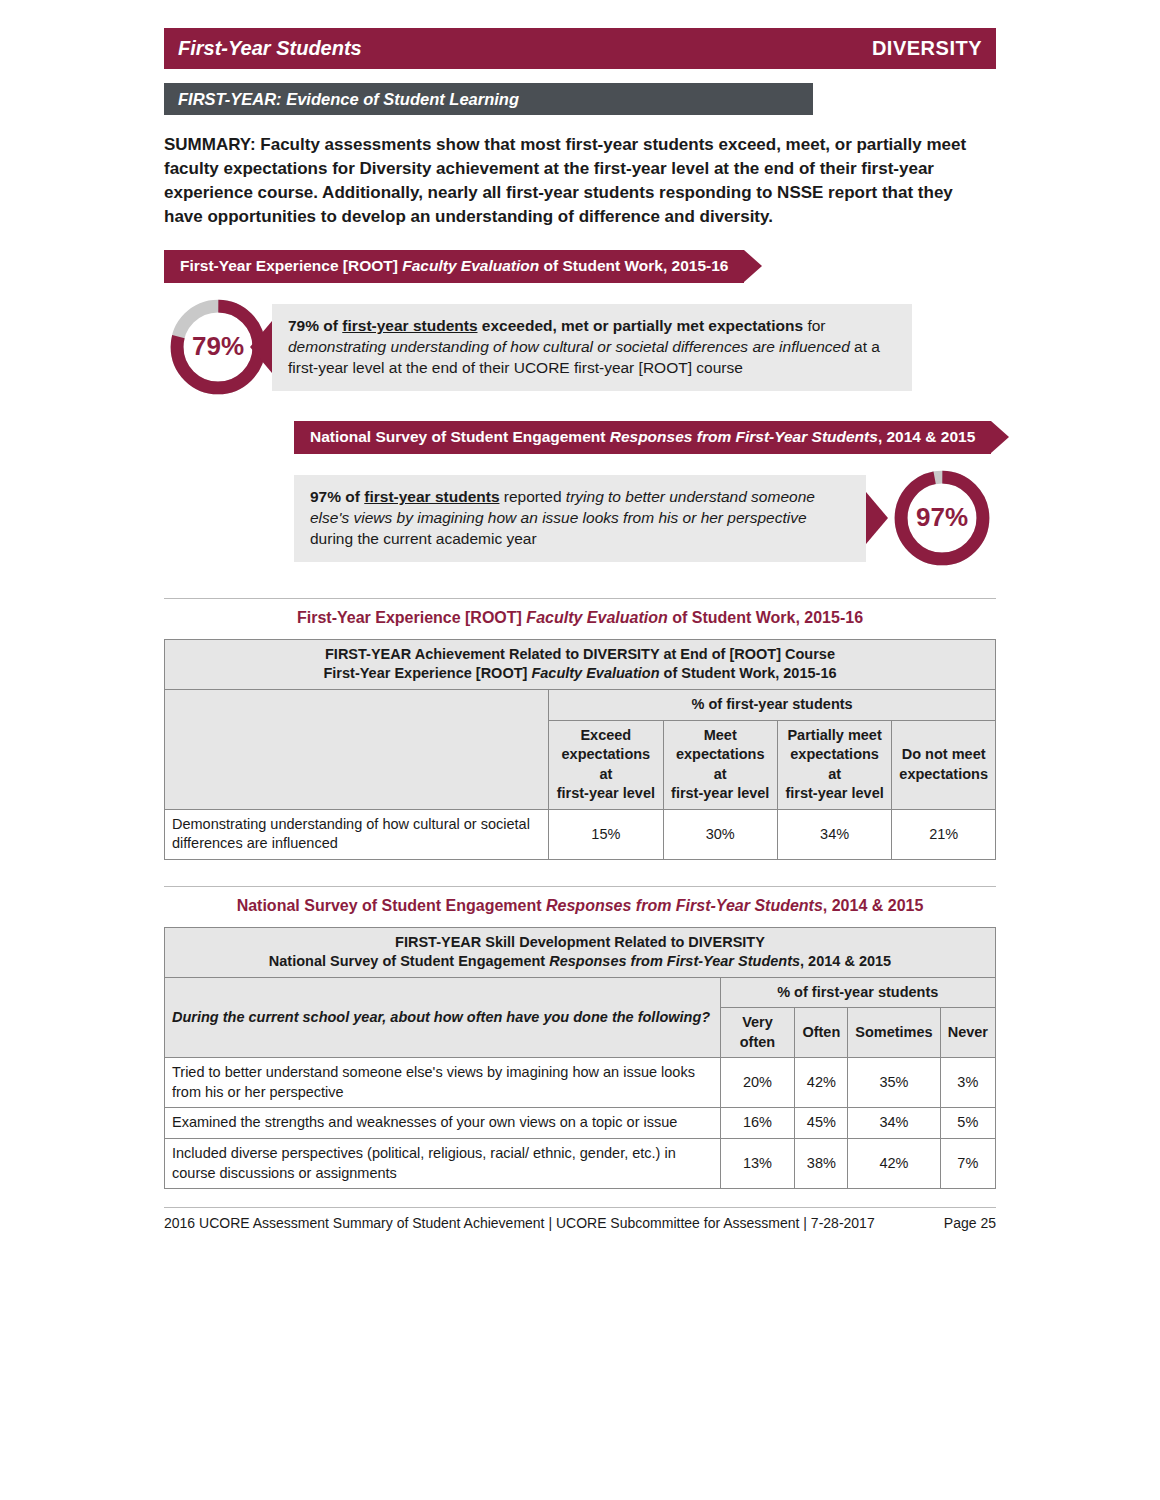First-Year Students
DIVERSITY
FIRST-YEAR: Evidence of Student Learning
SUMMARY: Faculty assessments show that most first-year students exceed, meet, or partially meet faculty expectations for Diversity achievement at the first-year level at the end of their first-year experience course. Additionally, nearly all first-year students responding to NSSE report that they have opportunities to develop an understanding of difference and diversity.
First-Year Experience [ROOT] Faculty Evaluation of Student Work, 2015-16
79%
79% of first-year students exceeded, met or partially met expectations for demonstrating understanding of how cultural or societal differences are influenced at a first-year level at the end of their UCORE first-year [ROOT] course
National Survey of Student Engagement Responses from First-Year Students, 2014 & 2015
97% of first-year students reported trying to better understand someone else's views by imagining how an issue looks from his or her perspective during the current academic year
97%
First-Year Experience [ROOT] Faculty Evaluation of Student Work, 2015-16
| FIRST-YEAR Achievement Related to DIVERSITY at End of [ROOT] Course First-Year Experience [ROOT] Faculty Evaluation of Student Work, 2015-16 |
| --- |
| | % of first-year students |
| Exceed expectations at first-year level | Meet expectations at first-year level | Partially meet expectations at first-year level | Do not meet expectations |
| Demonstrating understanding of how cultural or societal differences are influenced | 15% | 30% | 34% | 21% |
National Survey of Student Engagement Responses from First-Year Students, 2014 & 2015
| FIRST-YEAR Skill Development Related to DIVERSITY National Survey of Student Engagement Responses from First-Year Students , 2014 & 2015 |
| --- |
| During the current school year, about how often have you done the following? | % of first-year students |
| Very often | Often | Sometimes | Never |
| Tried to better understand someone else's views by imagining how an issue looks from his or her perspective | 20% | 42% | 35% | 3% |
| Examined the strengths and weaknesses of your own views on a topic or issue | 16% | 45% | 34% | 5% |
| Included diverse perspectives (political, religious, racial/ ethnic, gender, etc.) in course discussions or assignments | 13% | 38% | 42% | 7% |
2016 UCORE Assessment Summary of Student Achievement | UCORE Subcommittee for Assessment | 7-28-2017
Page 25